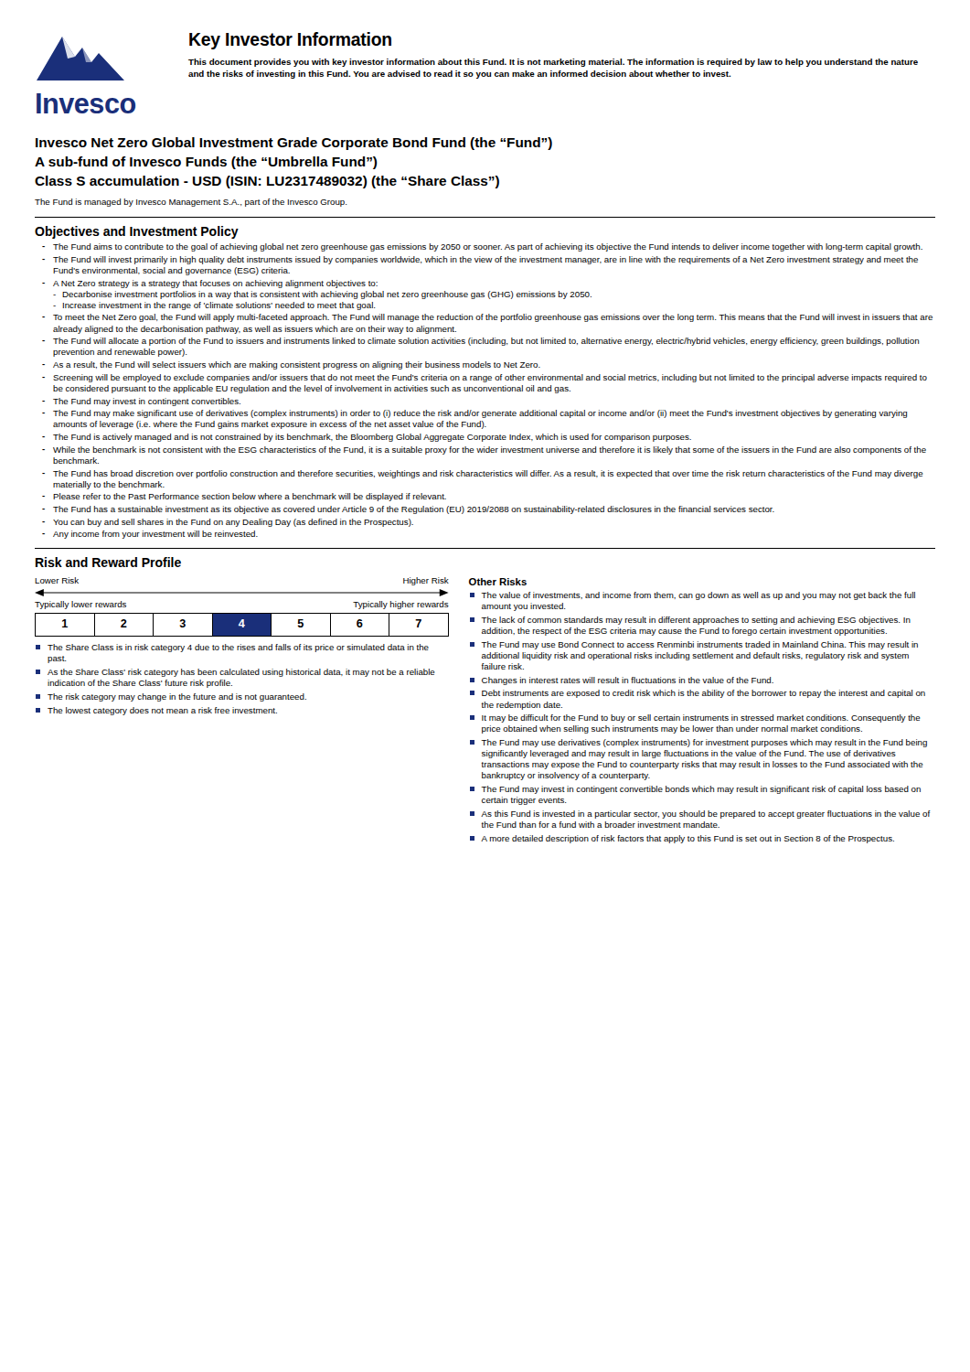Invesco
Key Investor Information
This document provides you with key investor information about this Fund. It is not marketing material. The information is required by law to help you understand the nature and the risks of investing in this Fund. You are advised to read it so you can make an informed decision about whether to invest.
Invesco Net Zero Global Investment Grade Corporate Bond Fund (the “Fund”)
A sub-fund of Invesco Funds (the “Umbrella Fund”)
Class S accumulation - USD (ISIN: LU2317489032) (the “Share Class”)
The Fund is managed by Invesco Management S.A., part of the Invesco Group.
Objectives and Investment Policy
The Fund aims to contribute to the goal of achieving global net zero greenhouse gas emissions by 2050 or sooner. As part of achieving its objective the Fund intends to deliver income together with long-term capital growth.
The Fund will invest primarily in high quality debt instruments issued by companies worldwide, which in the view of the investment manager, are in line with the requirements of a Net Zero investment strategy and meet the Fund's environmental, social and governance (ESG) criteria.
A Net Zero strategy is a strategy that focuses on achieving alignment objectives to:
Decarbonise investment portfolios in a way that is consistent with achieving global net zero greenhouse gas (GHG) emissions by 2050.
Increase investment in the range of 'climate solutions' needed to meet that goal.
To meet the Net Zero goal, the Fund will apply multi-faceted approach. The Fund will manage the reduction of the portfolio greenhouse gas emissions over the long term. This means that the Fund will invest in issuers that are already aligned to the decarbonisation pathway, as well as issuers which are on their way to alignment.
The Fund will allocate a portion of the Fund to issuers and instruments linked to climate solution activities (including, but not limited to, alternative energy, electric/hybrid vehicles, energy efficiency, green buildings, pollution prevention and renewable power).
As a result, the Fund will select issuers which are making consistent progress on aligning their business models to Net Zero.
Screening will be employed to exclude companies and/or issuers that do not meet the Fund's criteria on a range of other environmental and social metrics, including but not limited to the principal adverse impacts required to be considered pursuant to the applicable EU regulation and the level of involvement in activities such as unconventional oil and gas.
The Fund may invest in contingent convertibles.
The Fund may make significant use of derivatives (complex instruments) in order to (i) reduce the risk and/or generate additional capital or income and/or (ii) meet the Fund's investment objectives by generating varying amounts of leverage (i.e. where the Fund gains market exposure in excess of the net asset value of the Fund).
The Fund is actively managed and is not constrained by its benchmark, the Bloomberg Global Aggregate Corporate Index, which is used for comparison purposes.
While the benchmark is not consistent with the ESG characteristics of the Fund, it is a suitable proxy for the wider investment universe and therefore it is likely that some of the issuers in the Fund are also components of the benchmark.
The Fund has broad discretion over portfolio construction and therefore securities, weightings and risk characteristics will differ. As a result, it is expected that over time the risk return characteristics of the Fund may diverge materially to the benchmark.
Please refer to the Past Performance section below where a benchmark will be displayed if relevant.
The Fund has a sustainable investment as its objective as covered under Article 9 of the Regulation (EU) 2019/2088 on sustainability-related disclosures in the financial services sector.
You can buy and sell shares in the Fund on any Dealing Day (as defined in the Prospectus).
Any income from your investment will be reinvested.
Risk and Reward Profile
Lower Risk Higher Risk
Typically lower rewards Typically higher rewards
| 1 | 2 | 3 | 4 | 5 | 6 | 7 |
The Share Class is in risk category 4 due to the rises and falls of its price or simulated data in the past.
As the Share Class' risk category has been calculated using historical data, it may not be a reliable indication of the Share Class' future risk profile.
The risk category may change in the future and is not guaranteed.
The lowest category does not mean a risk free investment.
Other Risks
The value of investments, and income from them, can go down as well as up and you may not get back the full amount you invested.
The lack of common standards may result in different approaches to setting and achieving ESG objectives. In addition, the respect of the ESG criteria may cause the Fund to forego certain investment opportunities.
The Fund may use Bond Connect to access Renminbi instruments traded in Mainland China. This may result in additional liquidity risk and operational risks including settlement and default risks, regulatory risk and system failure risk.
Changes in interest rates will result in fluctuations in the value of the Fund.
Debt instruments are exposed to credit risk which is the ability of the borrower to repay the interest and capital on the redemption date.
It may be difficult for the Fund to buy or sell certain instruments in stressed market conditions. Consequently the price obtained when selling such instruments may be lower than under normal market conditions.
The Fund may use derivatives (complex instruments) for investment purposes which may result in the Fund being significantly leveraged and may result in large fluctuations in the value of the Fund. The use of derivatives transactions may expose the Fund to counterparty risks that may result in losses to the Fund associated with the bankruptcy or insolvency of a counterparty.
The Fund may invest in contingent convertible bonds which may result in significant risk of capital loss based on certain trigger events.
As this Fund is invested in a particular sector, you should be prepared to accept greater fluctuations in the value of the Fund than for a fund with a broader investment mandate.
A more detailed description of risk factors that apply to this Fund is set out in Section 8 of the Prospectus.